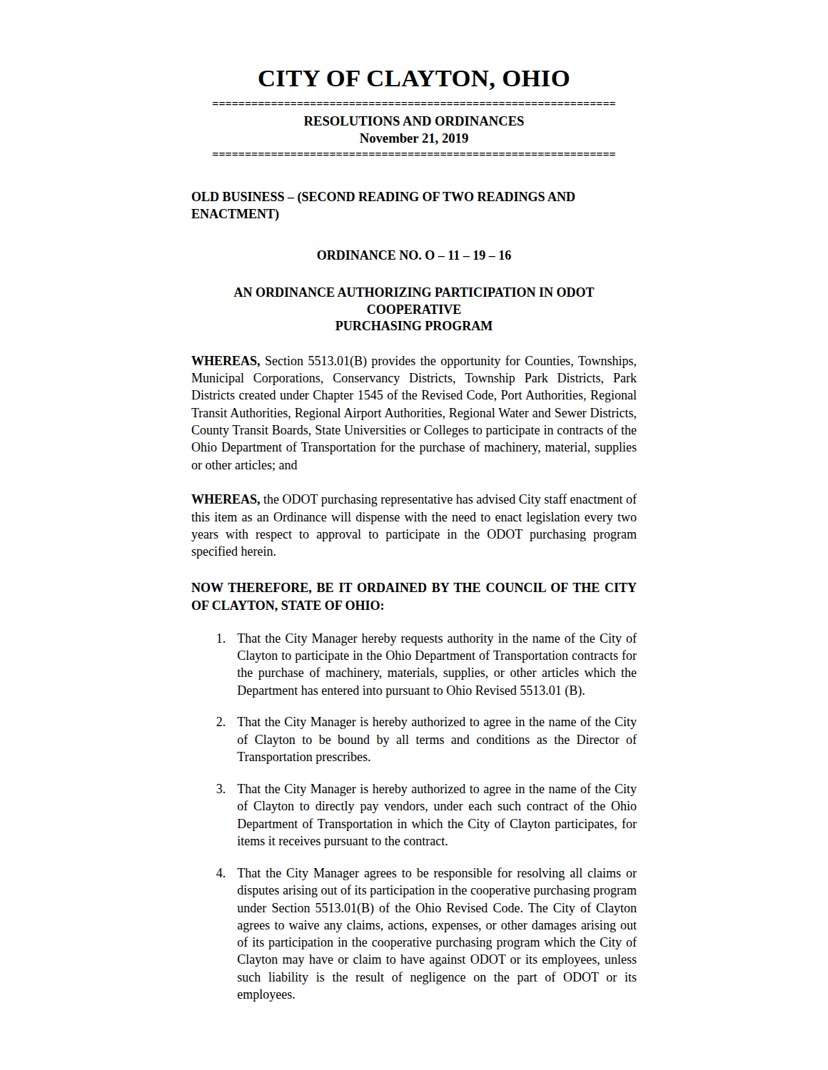CITY OF CLAYTON, OHIO
==============================================================
RESOLUTIONS AND ORDINANCES
November 21, 2019
==============================================================
OLD BUSINESS – (SECOND READING OF TWO READINGS AND ENACTMENT)
ORDINANCE NO. O – 11 – 19 – 16
AN ORDINANCE AUTHORIZING PARTICIPATION IN ODOT COOPERATIVE
PURCHASING PROGRAM
WHEREAS, Section 5513.01(B) provides the opportunity for Counties, Townships, Municipal Corporations, Conservancy Districts, Township Park Districts, Park Districts created under Chapter 1545 of the Revised Code, Port Authorities, Regional Transit Authorities, Regional Airport Authorities, Regional Water and Sewer Districts, County Transit Boards, State Universities or Colleges to participate in contracts of the Ohio Department of Transportation for the purchase of machinery, material, supplies or other articles; and
WHEREAS, the ODOT purchasing representative has advised City staff enactment of this item as an Ordinance will dispense with the need to enact legislation every two years with respect to approval to participate in the ODOT purchasing program specified herein.
NOW THEREFORE, BE IT ORDAINED BY THE COUNCIL OF THE CITY OF CLAYTON, STATE OF OHIO:
That the City Manager hereby requests authority in the name of the City of Clayton to participate in the Ohio Department of Transportation contracts for the purchase of machinery, materials, supplies, or other articles which the Department has entered into pursuant to Ohio Revised 5513.01 (B).
That the City Manager is hereby authorized to agree in the name of the City of Clayton to be bound by all terms and conditions as the Director of Transportation prescribes.
That the City Manager is hereby authorized to agree in the name of the City of Clayton to directly pay vendors, under each such contract of the Ohio Department of Transportation in which the City of Clayton participates, for items it receives pursuant to the contract.
That the City Manager agrees to be responsible for resolving all claims or disputes arising out of its participation in the cooperative purchasing program under Section 5513.01(B) of the Ohio Revised Code. The City of Clayton agrees to waive any claims, actions, expenses, or other damages arising out of its participation in the cooperative purchasing program which the City of Clayton may have or claim to have against ODOT or its employees, unless such liability is the result of negligence on the part of ODOT or its employees.